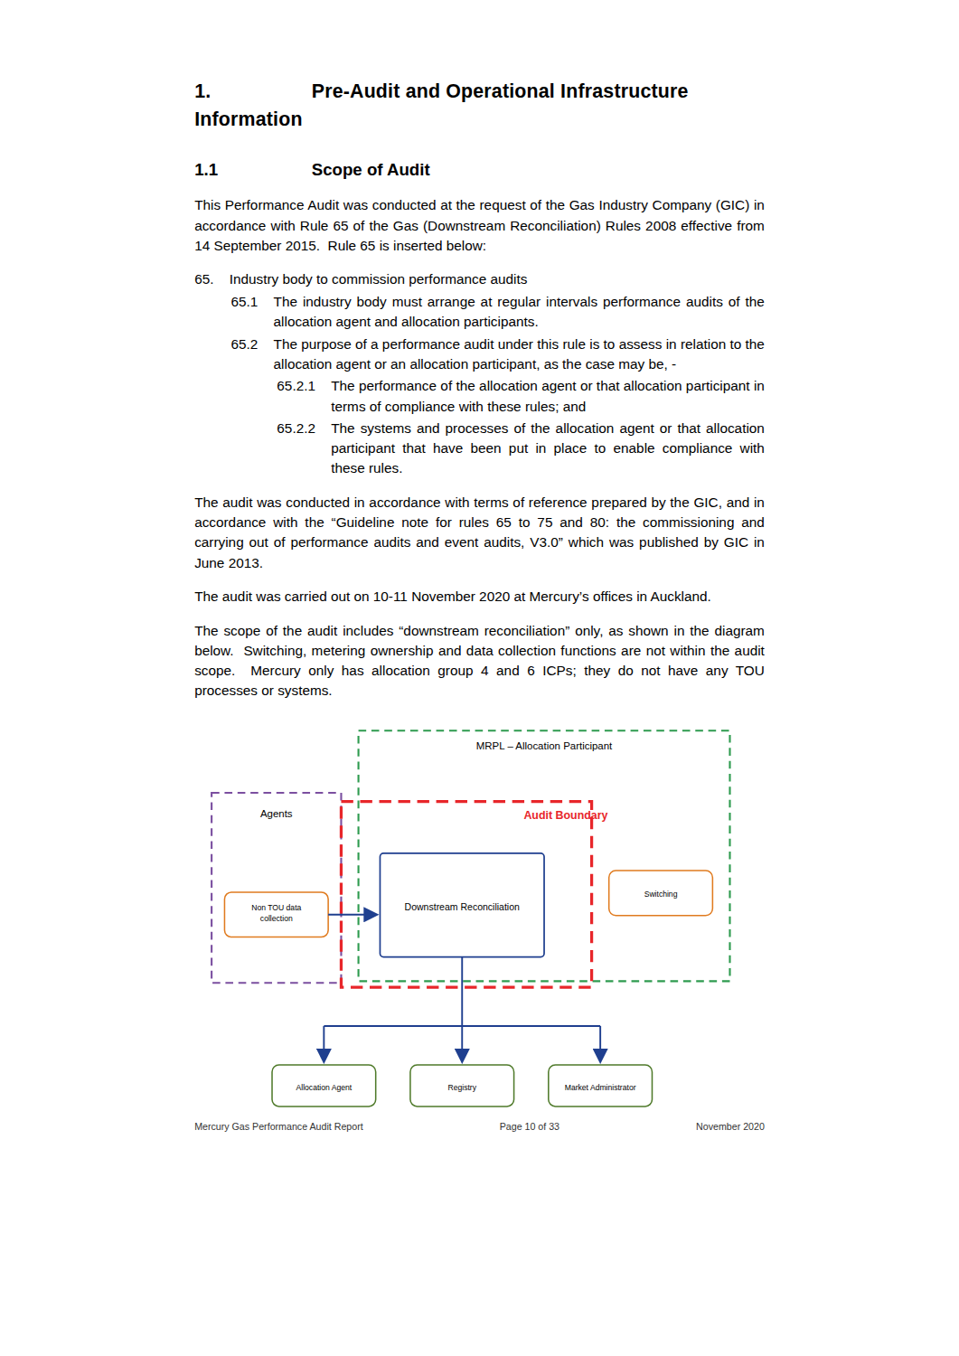1. Pre-Audit and Operational Infrastructure Information
1.1 Scope of Audit
This Performance Audit was conducted at the request of the Gas Industry Company (GIC) in accordance with Rule 65 of the Gas (Downstream Reconciliation) Rules 2008 effective from 14 September 2015. Rule 65 is inserted below:
65.
Industry body to commission performance audits
65.1
The industry body must arrange at regular intervals performance audits of the allocation agent and allocation participants.
65.2
The purpose of a performance audit under this rule is to assess in relation to the allocation agent or an allocation participant, as the case may be, -
65.2.1
The performance of the allocation agent or that allocation participant in terms of compliance with these rules; and
65.2.2
The systems and processes of the allocation agent or that allocation participant that have been put in place to enable compliance with these rules.
The audit was conducted in accordance with terms of reference prepared by the GIC, and in accordance with the “Guideline note for rules 65 to 75 and 80: the commissioning and carrying out of performance audits and event audits, V3.0” which was published by GIC in June 2013.
The audit was carried out on 10-11 November 2020 at Mercury’s offices in Auckland.
The scope of the audit includes “downstream reconciliation” only, as shown in the diagram below. Switching, metering ownership and data collection functions are not within the audit scope. Mercury only has allocation group 4 and 6 ICPs; they do not have any TOU processes or systems.
MRPL – Allocation Participant Agents Audit Boundary Non TOU data collection Downstream Reconciliation Switching Allocation Agent Registry Market Administrator
Mercury Gas Performance Audit Report
Page 10 of 33
November 2020